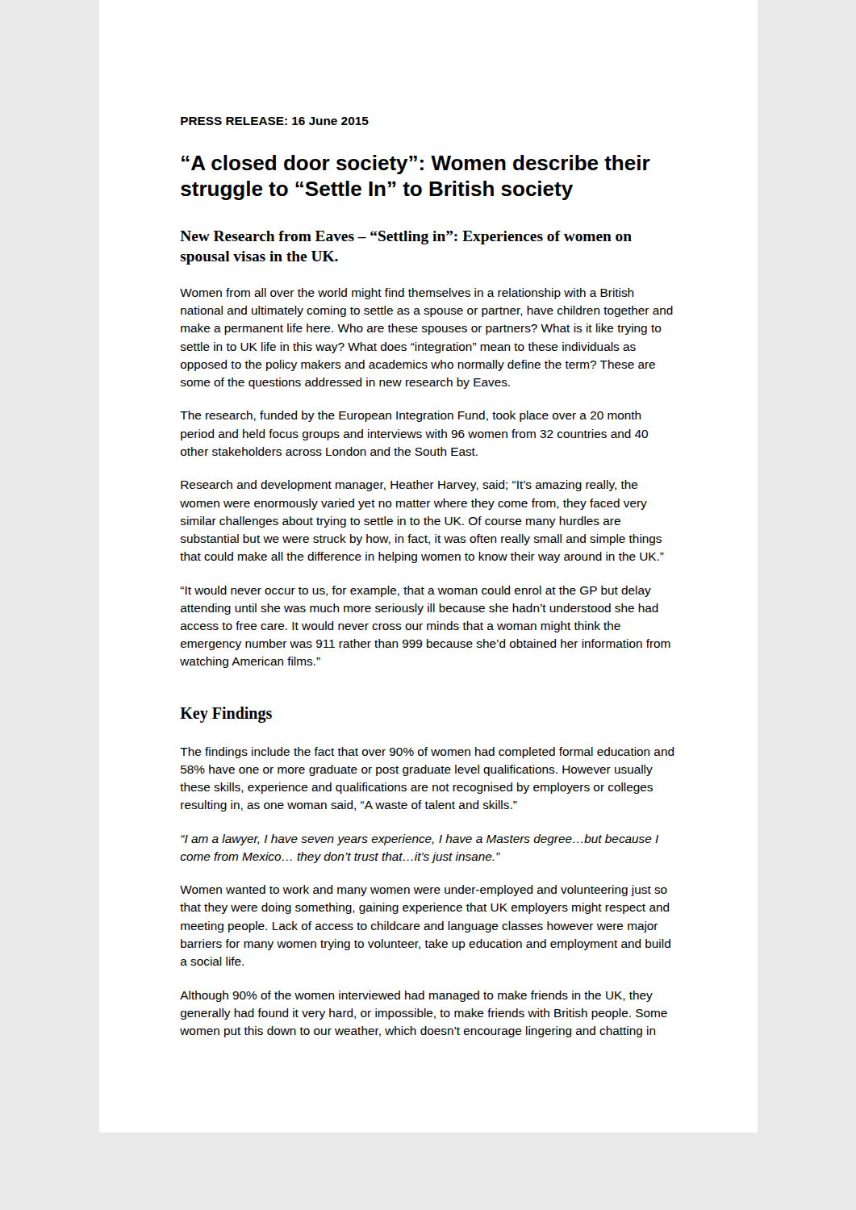PRESS RELEASE: 16 June 2015
“A closed door society”: Women describe their struggle to “Settle In” to British society
New Research from Eaves – “Settling in”: Experiences of women on spousal visas in the UK.
Women from all over the world might find themselves in a relationship with a British national and ultimately coming to settle as a spouse or partner, have children together and make a permanent life here. Who are these spouses or partners? What is it like trying to settle in to UK life in this way? What does “integration” mean to these individuals as opposed to the policy makers and academics who normally define the term? These are some of the questions addressed in new research by Eaves.
The research, funded by the European Integration Fund, took place over a 20 month period and held focus groups and interviews with 96 women from 32 countries and 40 other stakeholders across London and the South East.
Research and development manager, Heather Harvey, said; “It’s amazing really, the women were enormously varied yet no matter where they come from, they faced very similar challenges about trying to settle in to the UK. Of course many hurdles are substantial but we were struck by how, in fact, it was often really small and simple things that could make all the difference in helping women to know their way around in the UK.”
“It would never occur to us, for example, that a woman could enrol at the GP but delay attending until she was much more seriously ill because she hadn’t understood she had access to free care. It would never cross our minds that a woman might think the emergency number was 911 rather than 999 because she’d obtained her information from watching American films.”
Key Findings
The findings include the fact that over 90% of women had completed formal education and 58% have one or more graduate or post graduate level qualifications. However usually these skills, experience and qualifications are not recognised by employers or colleges resulting in, as one woman said, “A waste of talent and skills.”
“I am a lawyer, I have seven years experience, I have a Masters degree…but because I come from Mexico… they don’t trust that…it’s just insane.”
Women wanted to work and many women were under-employed and volunteering just so that they were doing something, gaining experience that UK employers might respect and meeting people. Lack of access to childcare and language classes however were major barriers for many women trying to volunteer, take up education and employment and build a social life.
Although 90% of the women interviewed had managed to make friends in the UK, they generally had found it very hard, or impossible, to make friends with British people. Some women put this down to our weather, which doesn’t encourage lingering and chatting in